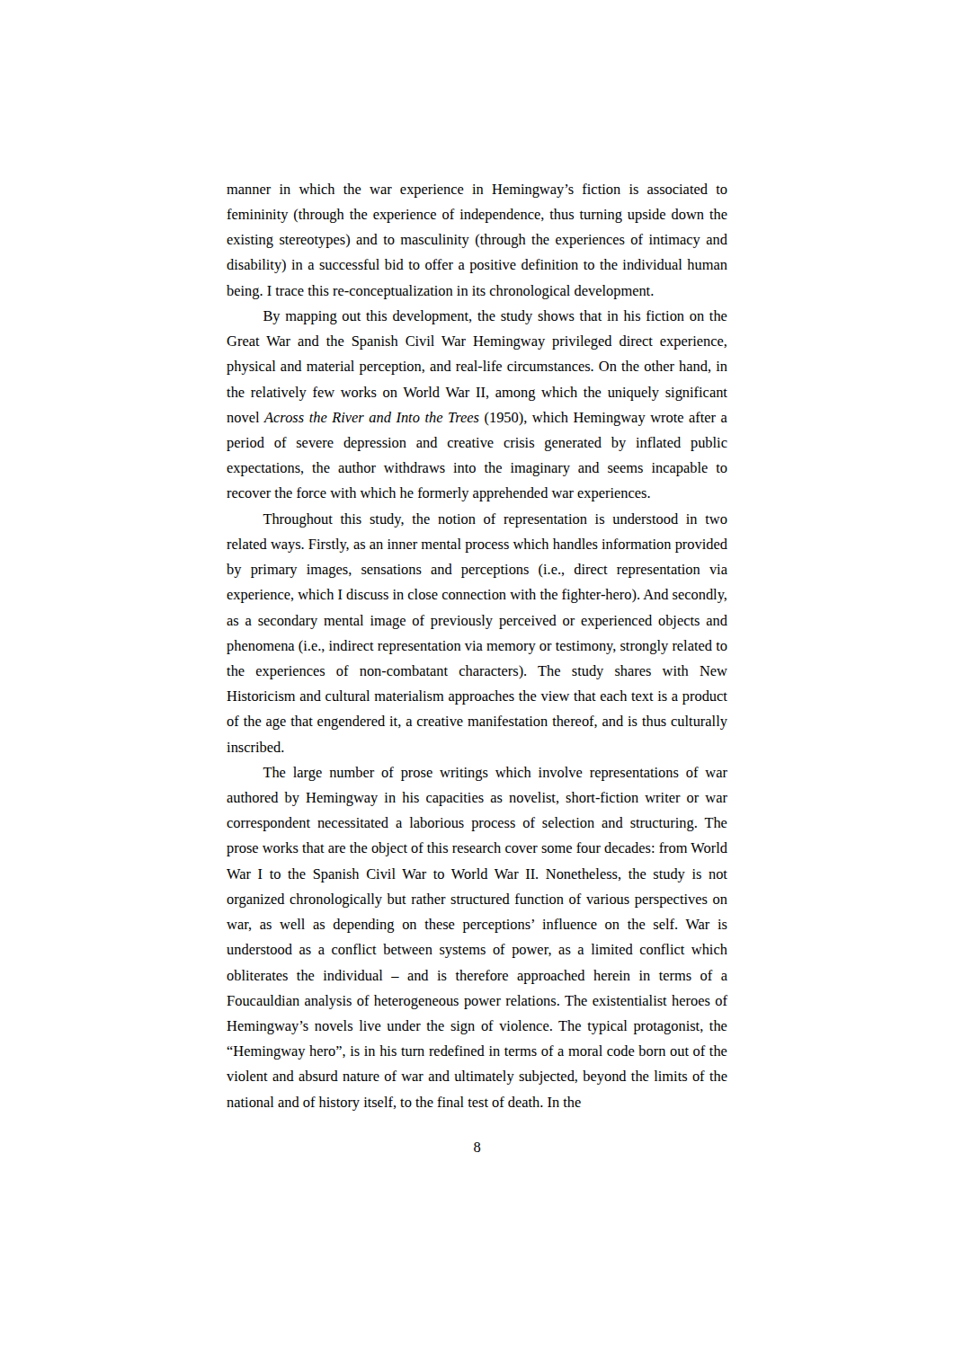manner in which the war experience in Hemingway’s fiction is associated to femininity (through the experience of independence, thus turning upside down the existing stereotypes) and to masculinity (through the experiences of intimacy and disability) in a successful bid to offer a positive definition to the individual human being. I trace this re-conceptualization in its chronological development.
By mapping out this development, the study shows that in his fiction on the Great War and the Spanish Civil War Hemingway privileged direct experience, physical and material perception, and real-life circumstances. On the other hand, in the relatively few works on World War II, among which the uniquely significant novel Across the River and Into the Trees (1950), which Hemingway wrote after a period of severe depression and creative crisis generated by inflated public expectations, the author withdraws into the imaginary and seems incapable to recover the force with which he formerly apprehended war experiences.
Throughout this study, the notion of representation is understood in two related ways. Firstly, as an inner mental process which handles information provided by primary images, sensations and perceptions (i.e., direct representation via experience, which I discuss in close connection with the fighter-hero). And secondly, as a secondary mental image of previously perceived or experienced objects and phenomena (i.e., indirect representation via memory or testimony, strongly related to the experiences of non-combatant characters). The study shares with New Historicism and cultural materialism approaches the view that each text is a product of the age that engendered it, a creative manifestation thereof, and is thus culturally inscribed.
The large number of prose writings which involve representations of war authored by Hemingway in his capacities as novelist, short-fiction writer or war correspondent necessitated a laborious process of selection and structuring. The prose works that are the object of this research cover some four decades: from World War I to the Spanish Civil War to World War II. Nonetheless, the study is not organized chronologically but rather structured function of various perspectives on war, as well as depending on these perceptions’ influence on the self. War is understood as a conflict between systems of power, as a limited conflict which obliterates the individual – and is therefore approached herein in terms of a Foucauldian analysis of heterogeneous power relations. The existentialist heroes of Hemingway’s novels live under the sign of violence. The typical protagonist, the “Hemingway hero”, is in his turn redefined in terms of a moral code born out of the violent and absurd nature of war and ultimately subjected, beyond the limits of the national and of history itself, to the final test of death. In the
8